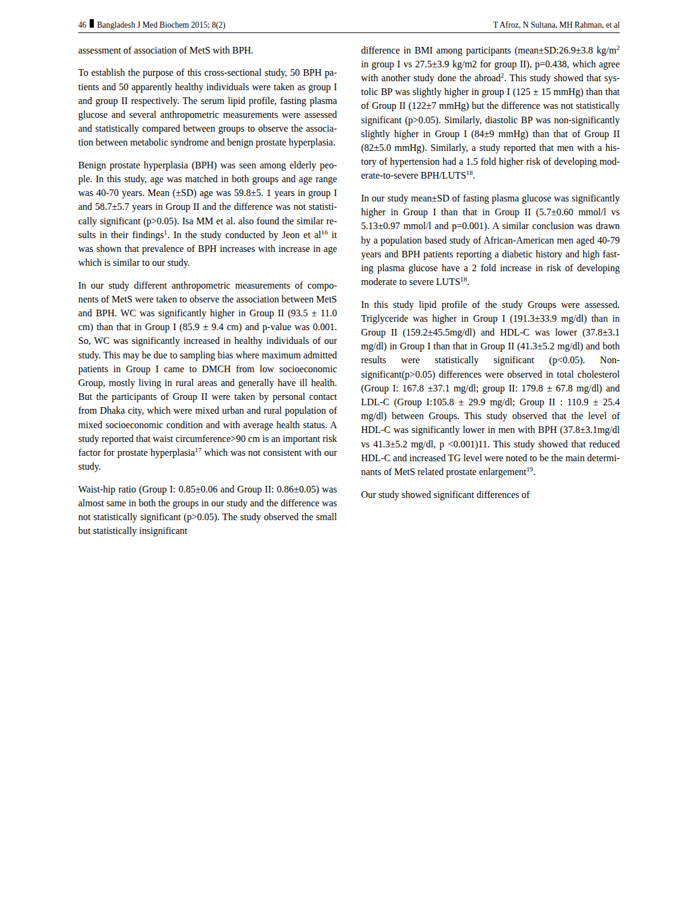46 Bangladesh J Med Biochem 2015; 8(2) T Afroz, N Sultana, MH Rahman, et al
assessment of association of MetS with BPH.
To establish the purpose of this cross-sectional study, 50 BPH patients and 50 apparently healthy individuals were taken as group I and group II respectively. The serum lipid profile, fasting plasma glucose and several anthropometric measurements were assessed and statistically compared between groups to observe the association between metabolic syndrome and benign prostate hyperplasia.
Benign prostate hyperplasia (BPH) was seen among elderly people. In this study, age was matched in both groups and age range was 40-70 years. Mean (±SD) age was 59.8±5. 1 years in group I and 58.7±5.7 years in Group II and the difference was not statistically significant (p>0.05). Isa MM et al. also found the similar results in their findings1. In the study conducted by Jeon et al16 it was shown that prevalence of BPH increases with increase in age which is similar to our study.
In our study different anthropometric measurements of components of MetS were taken to observe the association between MetS and BPH. WC was significantly higher in Group II (93.5 ± 11.0 cm) than that in Group I (85.9 ± 9.4 cm) and p-value was 0.001. So, WC was significantly increased in healthy individuals of our study. This may be due to sampling bias where maximum admitted patients in Group I came to DMCH from low socioeconomic Group, mostly living in rural areas and generally have ill health. But the participants of Group II were taken by personal contact from Dhaka city, which were mixed urban and rural population of mixed socioeconomic condition and with average health status. A study reported that waist circumference>90 cm is an important risk factor for prostate hyperplasia17 which was not consistent with our study.
Waist-hip ratio (Group I: 0.85±0.06 and Group II: 0.86±0.05) was almost same in both the groups in our study and the difference was not statistically significant (p>0.05). The study observed the small but statistically insignificant
difference in BMI among participants (mean±SD:26.9±3.8 kg/m2 in group I vs 27.5±3.9 kg/m2 for group II), p=0.438, which agree with another study done the abroad2. This study showed that systolic BP was slightly higher in group I (125 ± 15 mmHg) than that of Group II (122±7 mmHg) but the difference was not statistically significant (p>0.05). Similarly, diastolic BP was non-significantly slightly higher in Group I (84±9 mmHg) than that of Group II (82±5.0 mmHg). Similarly, a study reported that men with a history of hypertension had a 1.5 fold higher risk of developing moderate-to-severe BPH/LUTS18.
In our study mean±SD of fasting plasma glucose was significantly higher in Group I than that in Group II (5.7±0.60 mmol/l vs 5.13±0.97 mmol/l and p=0.001). A similar conclusion was drawn by a population based study of African-American men aged 40-79 years and BPH patients reporting a diabetic history and high fasting plasma glucose have a 2 fold increase in risk of developing moderate to severe LUTS18.
In this study lipid profile of the study Groups were assessed. Triglyceride was higher in Group I (191.3±33.9 mg/dl) than in Group II (159.2±45.5mg/dl) and HDL-C was lower (37.8±3.1 mg/dl) in Group I than that in Group II (41.3±5.2 mg/dl) and both results were statistically significant (p<0.05). Non-significant(p>0.05) differences were observed in total cholesterol (Group I: 167.8 ±37.1 mg/dl; group II: 179.8 ± 67.8 mg/dl) and LDL-C (Group I:105.8 ± 29.9 mg/dl; Group II : 110.9 ± 25.4 mg/dl) between Groups. This study observed that the level of HDL-C was significantly lower in men with BPH (37.8±3.1mg/dl vs 41.3±5.2 mg/dl, p <0.001)11. This study showed that reduced HDL-C and increased TG level were noted to be the main determinants of MetS related prostate enlargement19.
Our study showed significant differences of